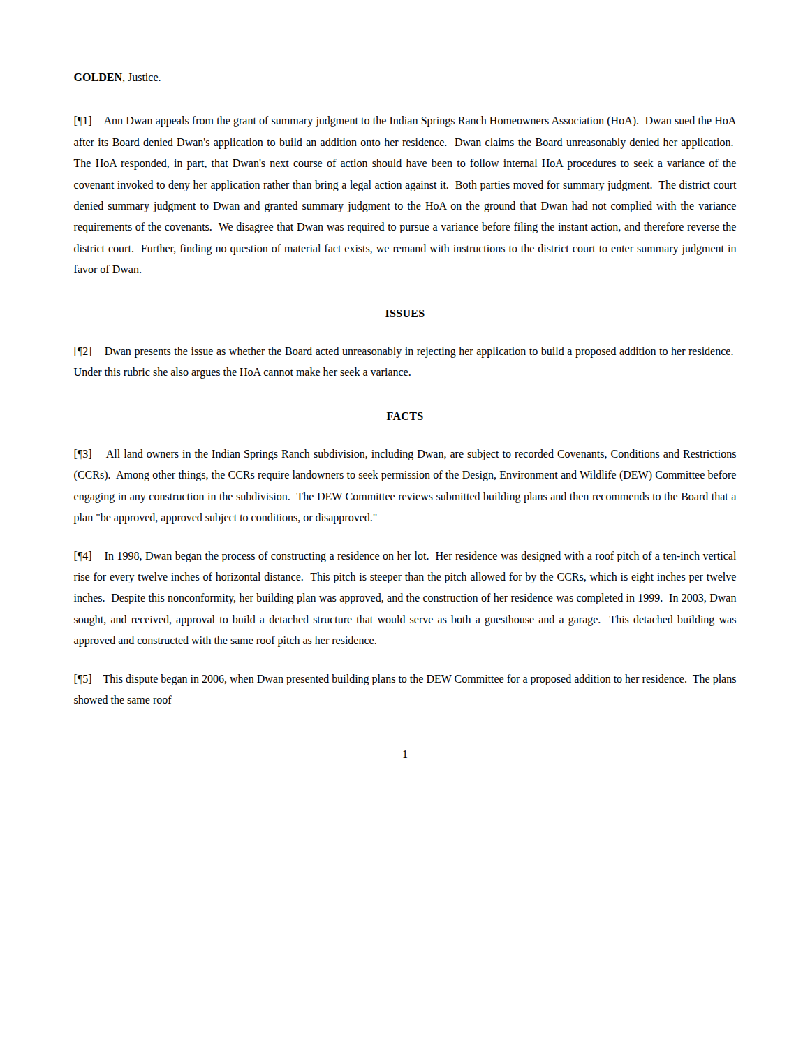GOLDEN, Justice.
[¶1] Ann Dwan appeals from the grant of summary judgment to the Indian Springs Ranch Homeowners Association (HoA). Dwan sued the HoA after its Board denied Dwan's application to build an addition onto her residence. Dwan claims the Board unreasonably denied her application. The HoA responded, in part, that Dwan's next course of action should have been to follow internal HoA procedures to seek a variance of the covenant invoked to deny her application rather than bring a legal action against it. Both parties moved for summary judgment. The district court denied summary judgment to Dwan and granted summary judgment to the HoA on the ground that Dwan had not complied with the variance requirements of the covenants. We disagree that Dwan was required to pursue a variance before filing the instant action, and therefore reverse the district court. Further, finding no question of material fact exists, we remand with instructions to the district court to enter summary judgment in favor of Dwan.
ISSUES
[¶2] Dwan presents the issue as whether the Board acted unreasonably in rejecting her application to build a proposed addition to her residence. Under this rubric she also argues the HoA cannot make her seek a variance.
FACTS
[¶3] All land owners in the Indian Springs Ranch subdivision, including Dwan, are subject to recorded Covenants, Conditions and Restrictions (CCRs). Among other things, the CCRs require landowners to seek permission of the Design, Environment and Wildlife (DEW) Committee before engaging in any construction in the subdivision. The DEW Committee reviews submitted building plans and then recommends to the Board that a plan "be approved, approved subject to conditions, or disapproved."
[¶4] In 1998, Dwan began the process of constructing a residence on her lot. Her residence was designed with a roof pitch of a ten-inch vertical rise for every twelve inches of horizontal distance. This pitch is steeper than the pitch allowed for by the CCRs, which is eight inches per twelve inches. Despite this nonconformity, her building plan was approved, and the construction of her residence was completed in 1999. In 2003, Dwan sought, and received, approval to build a detached structure that would serve as both a guesthouse and a garage. This detached building was approved and constructed with the same roof pitch as her residence.
[¶5] This dispute began in 2006, when Dwan presented building plans to the DEW Committee for a proposed addition to her residence. The plans showed the same roof
1